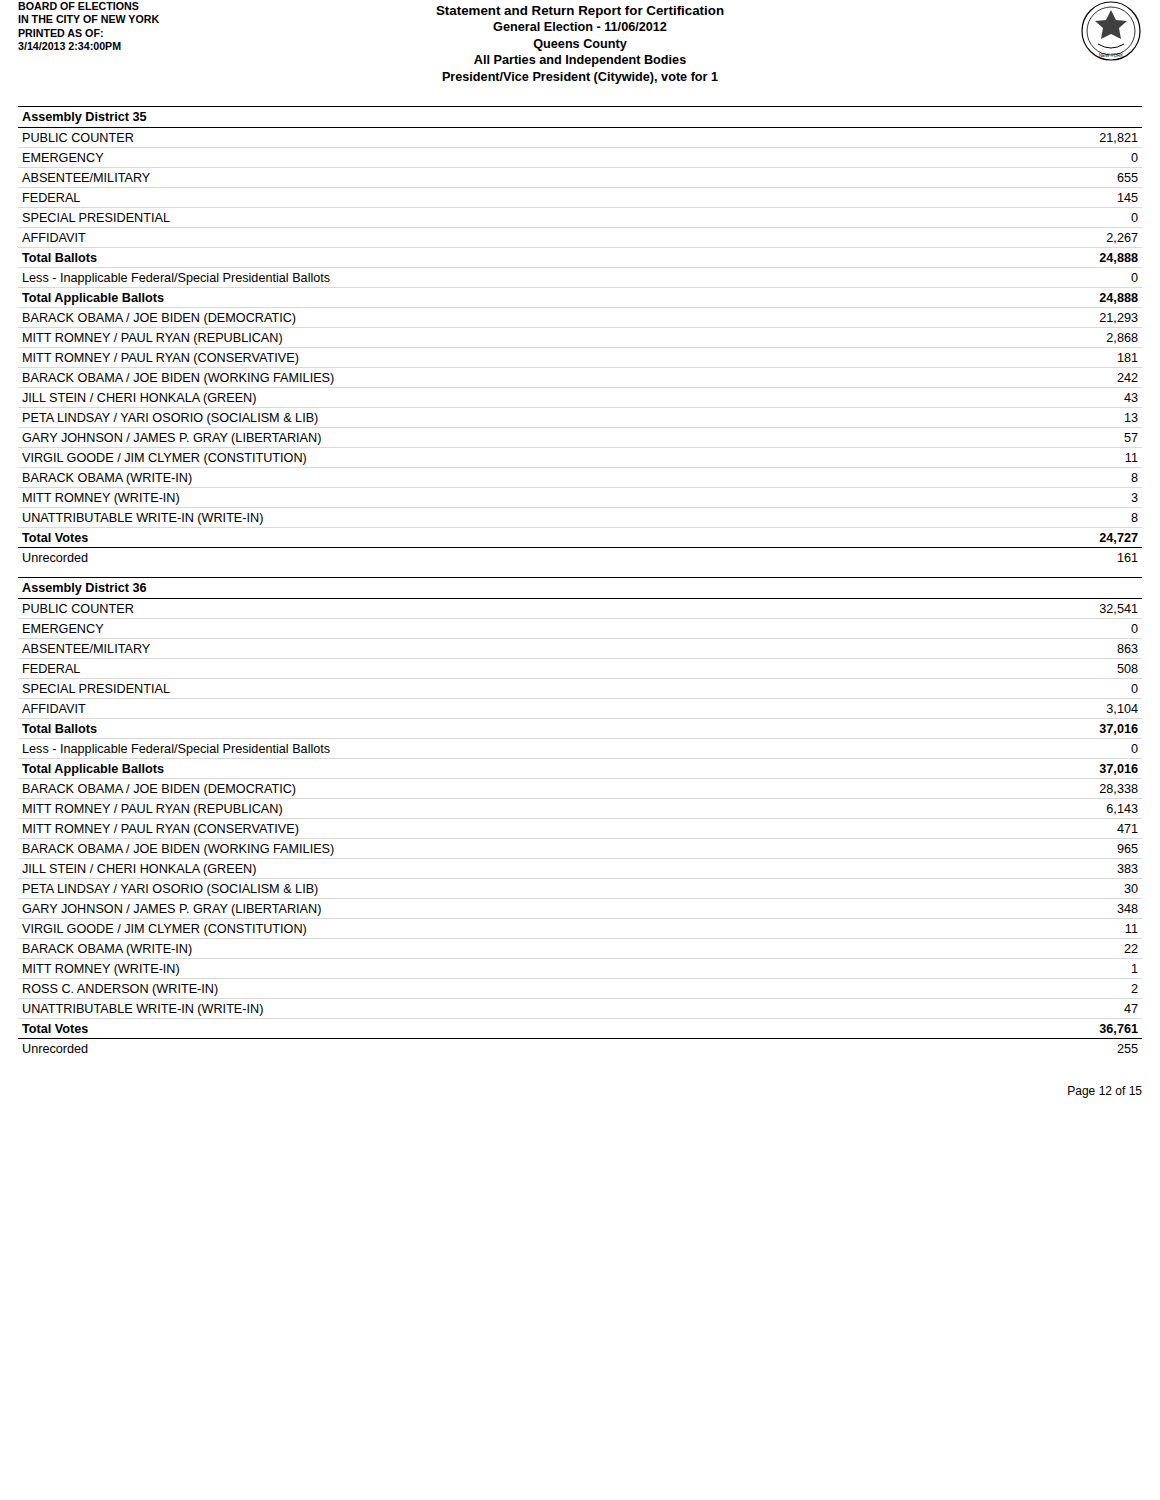BOARD OF ELECTIONS
IN THE CITY OF NEW YORK
PRINTED AS OF:
3/14/2013 2:34:00PM
Statement and Return Report for Certification
General Election - 11/06/2012
Queens County
All Parties and Independent Bodies
President/Vice President (Citywide), vote for 1
NEW YORK
Assembly District 35
| PUBLIC COUNTER | 21,821 |
| EMERGENCY | 0 |
| ABSENTEE/MILITARY | 655 |
| FEDERAL | 145 |
| SPECIAL PRESIDENTIAL | 0 |
| AFFIDAVIT | 2,267 |
| Total Ballots | 24,888 |
| Less - Inapplicable Federal/Special Presidential Ballots | 0 |
| Total Applicable Ballots | 24,888 |
| BARACK OBAMA / JOE BIDEN (DEMOCRATIC) | 21,293 |
| MITT ROMNEY / PAUL RYAN (REPUBLICAN) | 2,868 |
| MITT ROMNEY / PAUL RYAN (CONSERVATIVE) | 181 |
| BARACK OBAMA / JOE BIDEN (WORKING FAMILIES) | 242 |
| JILL STEIN / CHERI HONKALA (GREEN) | 43 |
| PETA LINDSAY / YARI OSORIO (SOCIALISM & LIB) | 13 |
| GARY JOHNSON / JAMES P. GRAY (LIBERTARIAN) | 57 |
| VIRGIL GOODE / JIM CLYMER (CONSTITUTION) | 11 |
| BARACK OBAMA (WRITE-IN) | 8 |
| MITT ROMNEY (WRITE-IN) | 3 |
| UNATTRIBUTABLE WRITE-IN (WRITE-IN) | 8 |
| Total Votes | 24,727 |
| Unrecorded | 161 |
Assembly District 36
| PUBLIC COUNTER | 32,541 |
| EMERGENCY | 0 |
| ABSENTEE/MILITARY | 863 |
| FEDERAL | 508 |
| SPECIAL PRESIDENTIAL | 0 |
| AFFIDAVIT | 3,104 |
| Total Ballots | 37,016 |
| Less - Inapplicable Federal/Special Presidential Ballots | 0 |
| Total Applicable Ballots | 37,016 |
| BARACK OBAMA / JOE BIDEN (DEMOCRATIC) | 28,338 |
| MITT ROMNEY / PAUL RYAN (REPUBLICAN) | 6,143 |
| MITT ROMNEY / PAUL RYAN (CONSERVATIVE) | 471 |
| BARACK OBAMA / JOE BIDEN (WORKING FAMILIES) | 965 |
| JILL STEIN / CHERI HONKALA (GREEN) | 383 |
| PETA LINDSAY / YARI OSORIO (SOCIALISM & LIB) | 30 |
| GARY JOHNSON / JAMES P. GRAY (LIBERTARIAN) | 348 |
| VIRGIL GOODE / JIM CLYMER (CONSTITUTION) | 11 |
| BARACK OBAMA (WRITE-IN) | 22 |
| MITT ROMNEY (WRITE-IN) | 1 |
| ROSS C. ANDERSON (WRITE-IN) | 2 |
| UNATTRIBUTABLE WRITE-IN (WRITE-IN) | 47 |
| Total Votes | 36,761 |
| Unrecorded | 255 |
Page 12 of 15